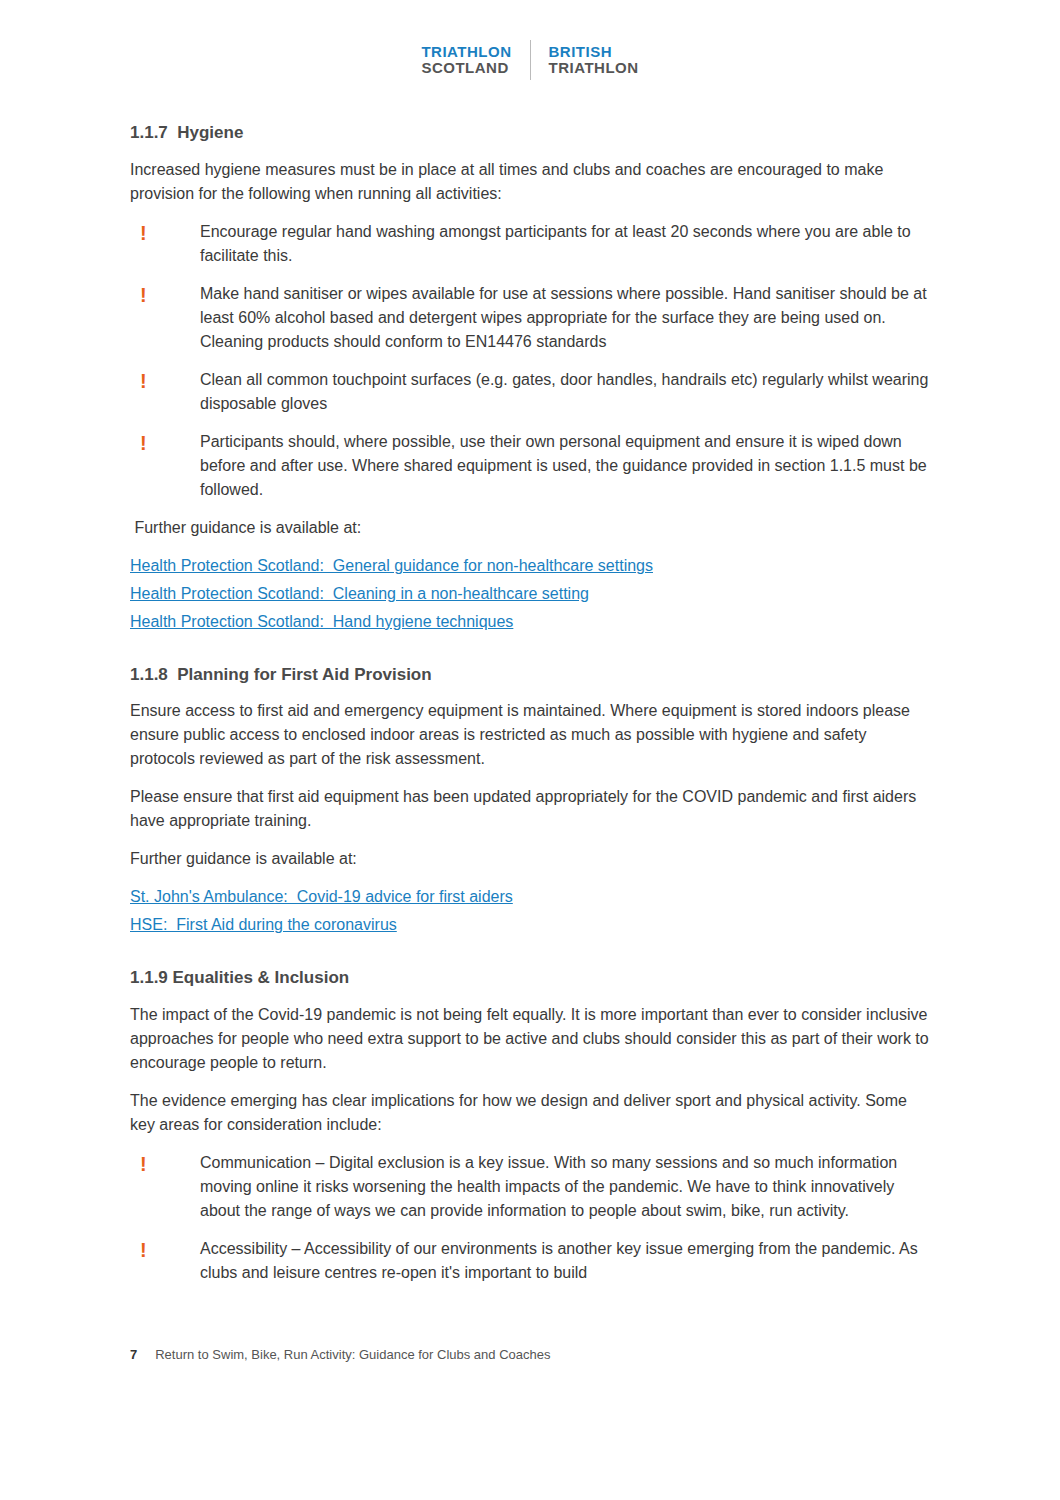TRIATHLON
SCOTLAND
BRITISH
TRIATHLON
1.1.7 Hygiene
Increased hygiene measures must be in place at all times and clubs and coaches are encouraged to make provision for the following when running all activities:
Encourage regular hand washing amongst participants for at least 20 seconds where you are able to facilitate this.
Make hand sanitiser or wipes available for use at sessions where possible. Hand sanitiser should be at least 60% alcohol based and detergent wipes appropriate for the surface they are being used on. Cleaning products should conform to EN14476 standards
Clean all common touchpoint surfaces (e.g. gates, door handles, handrails etc) regularly whilst wearing disposable gloves
Participants should, where possible, use their own personal equipment and ensure it is wiped down before and after use. Where shared equipment is used, the guidance provided in section 1.1.5 must be followed.
Further guidance is available at:
Health Protection Scotland: General guidance for non-healthcare settings
Health Protection Scotland: Cleaning in a non-healthcare setting
Health Protection Scotland: Hand hygiene techniques
1.1.8 Planning for First Aid Provision
Ensure access to first aid and emergency equipment is maintained. Where equipment is stored indoors please ensure public access to enclosed indoor areas is restricted as much as possible with hygiene and safety protocols reviewed as part of the risk assessment.
Please ensure that first aid equipment has been updated appropriately for the COVID pandemic and first aiders have appropriate training.
Further guidance is available at:
St. John's Ambulance: Covid-19 advice for first aiders
HSE: First Aid during the coronavirus
1.1.9 Equalities & Inclusion
The impact of the Covid-19 pandemic is not being felt equally. It is more important than ever to consider inclusive approaches for people who need extra support to be active and clubs should consider this as part of their work to encourage people to return.
The evidence emerging has clear implications for how we design and deliver sport and physical activity. Some key areas for consideration include:
Communication – Digital exclusion is a key issue. With so many sessions and so much information moving online it risks worsening the health impacts of the pandemic. We have to think innovatively about the range of ways we can provide information to people about swim, bike, run activity.
Accessibility – Accessibility of our environments is another key issue emerging from the pandemic. As clubs and leisure centres re-open it's important to build
7 Return to Swim, Bike, Run Activity: Guidance for Clubs and Coaches